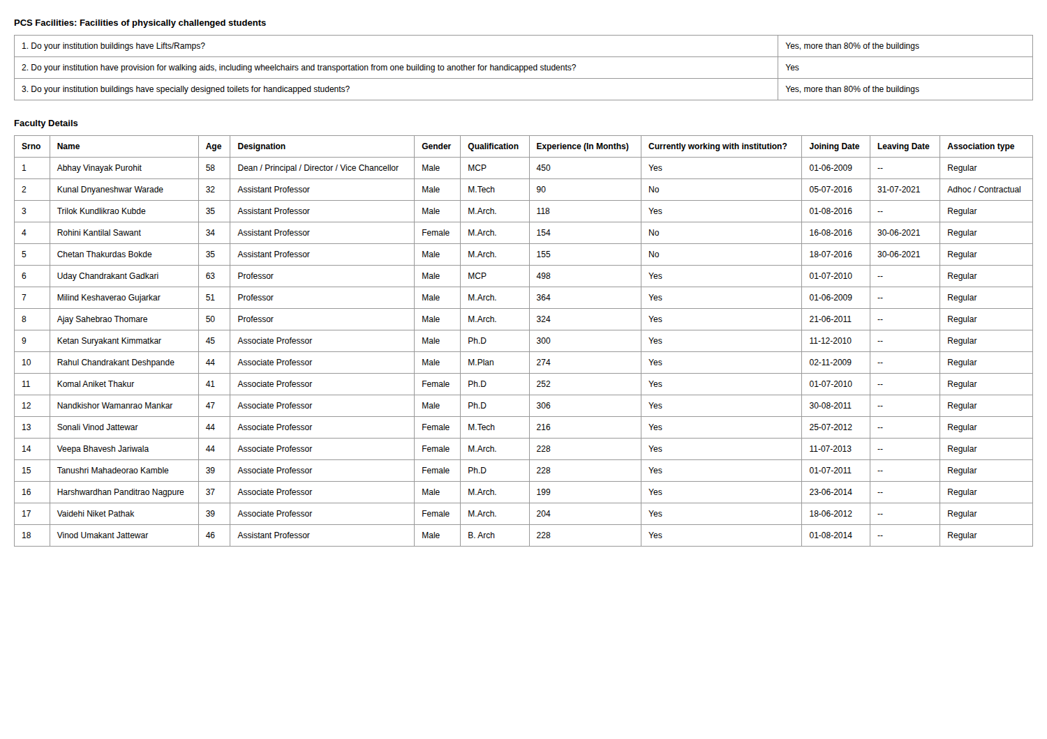PCS Facilities: Facilities of physically challenged students
| 1. Do your institution buildings have Lifts/Ramps? | Yes, more than 80% of the buildings |
| 2. Do your institution have provision for walking aids, including wheelchairs and transportation from one building to another for handicapped students? | Yes |
| 3. Do your institution buildings have specially designed toilets for handicapped students? | Yes, more than 80% of the buildings |
Faculty Details
| Srno | Name | Age | Designation | Gender | Qualification | Experience (In Months) | Currently working with institution? | Joining Date | Leaving Date | Association type |
| --- | --- | --- | --- | --- | --- | --- | --- | --- | --- | --- |
| 1 | Abhay Vinayak Purohit | 58 | Dean / Principal / Director / Vice Chancellor | Male | MCP | 450 | Yes | 01-06-2009 | -- | Regular |
| 2 | Kunal Dnyaneshwar Warade | 32 | Assistant Professor | Male | M.Tech | 90 | No | 05-07-2016 | 31-07-2021 | Adhoc / Contractual |
| 3 | Trilok Kundlikrao Kubde | 35 | Assistant Professor | Male | M.Arch. | 118 | Yes | 01-08-2016 | -- | Regular |
| 4 | Rohini Kantilal Sawant | 34 | Assistant Professor | Female | M.Arch. | 154 | No | 16-08-2016 | 30-06-2021 | Regular |
| 5 | Chetan Thakurdas Bokde | 35 | Assistant Professor | Male | M.Arch. | 155 | No | 18-07-2016 | 30-06-2021 | Regular |
| 6 | Uday Chandrakant Gadkari | 63 | Professor | Male | MCP | 498 | Yes | 01-07-2010 | -- | Regular |
| 7 | Milind Keshaverao Gujarkar | 51 | Professor | Male | M.Arch. | 364 | Yes | 01-06-2009 | -- | Regular |
| 8 | Ajay Sahebrao Thomare | 50 | Professor | Male | M.Arch. | 324 | Yes | 21-06-2011 | -- | Regular |
| 9 | Ketan Suryakant Kimmatkar | 45 | Associate Professor | Male | Ph.D | 300 | Yes | 11-12-2010 | -- | Regular |
| 10 | Rahul Chandrakant Deshpande | 44 | Associate Professor | Male | M.Plan | 274 | Yes | 02-11-2009 | -- | Regular |
| 11 | Komal Aniket Thakur | 41 | Associate Professor | Female | Ph.D | 252 | Yes | 01-07-2010 | -- | Regular |
| 12 | Nandkishor Wamanrao Mankar | 47 | Associate Professor | Male | Ph.D | 306 | Yes | 30-08-2011 | -- | Regular |
| 13 | Sonali Vinod Jattewar | 44 | Associate Professor | Female | M.Tech | 216 | Yes | 25-07-2012 | -- | Regular |
| 14 | Veepa Bhavesh Jariwala | 44 | Associate Professor | Female | M.Arch. | 228 | Yes | 11-07-2013 | -- | Regular |
| 15 | Tanushri Mahadeorao Kamble | 39 | Associate Professor | Female | Ph.D | 228 | Yes | 01-07-2011 | -- | Regular |
| 16 | Harshwardhan Panditrao Nagpure | 37 | Associate Professor | Male | M.Arch. | 199 | Yes | 23-06-2014 | -- | Regular |
| 17 | Vaidehi Niket Pathak | 39 | Associate Professor | Female | M.Arch. | 204 | Yes | 18-06-2012 | -- | Regular |
| 18 | Vinod Umakant Jattewar | 46 | Assistant Professor | Male | B. Arch | 228 | Yes | 01-08-2014 | -- | Regular |